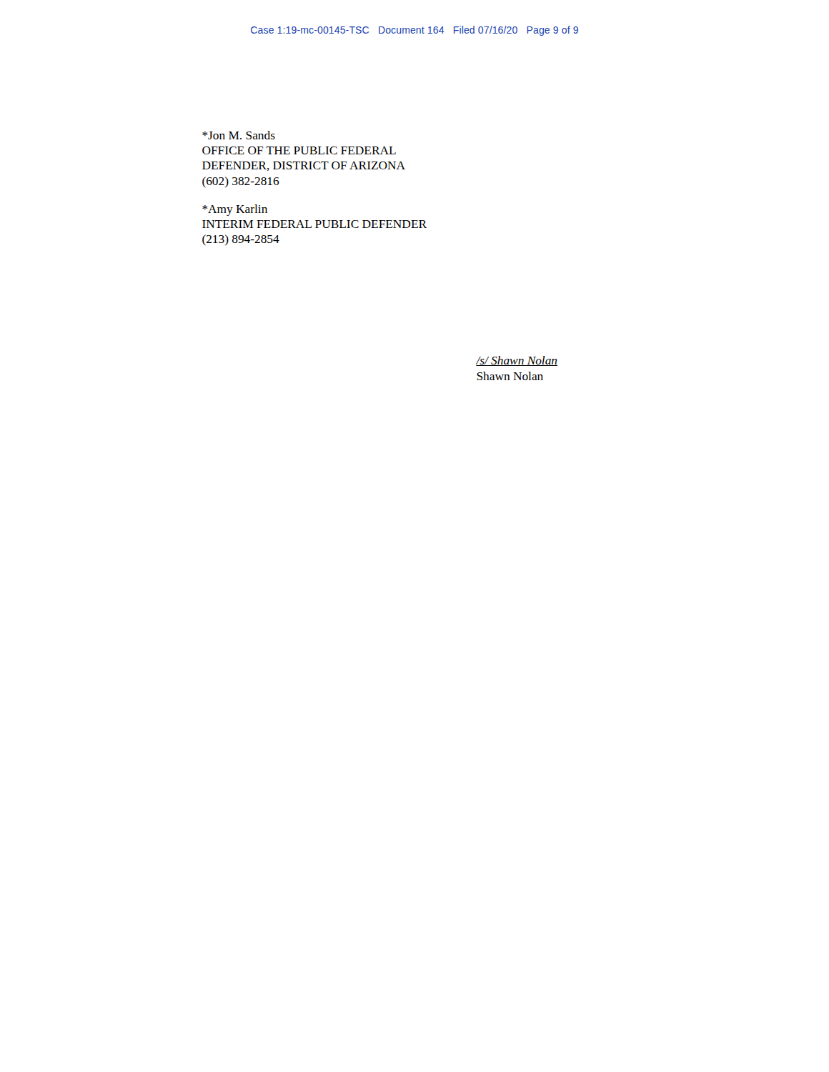Case 1:19-mc-00145-TSC Document 164 Filed 07/16/20 Page 9 of 9
*Jon M. Sands
OFFICE OF THE PUBLIC FEDERAL
DEFENDER, DISTRICT OF ARIZONA
(602) 382-2816
*Amy Karlin
INTERIM FEDERAL PUBLIC DEFENDER
(213) 894-2854
/s/ Shawn Nolan Shawn Nolan